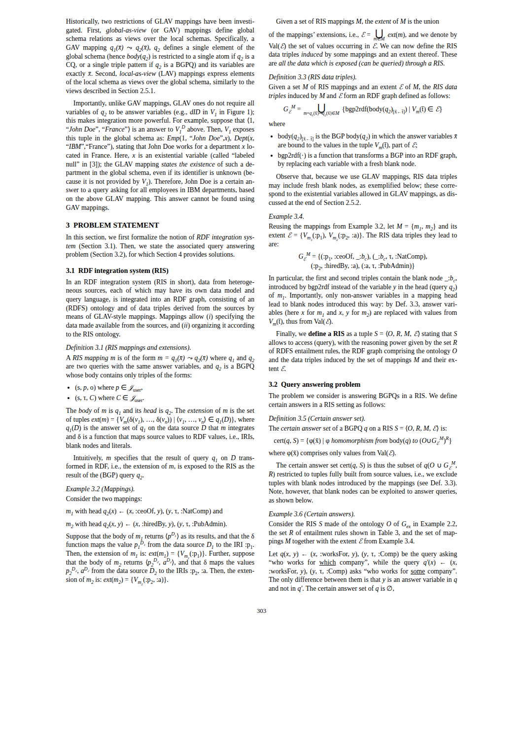Historically, two restrictions of GLAV mappings have been investigated. First, global-as-view (or GAV) mappings define global schema relations as views over the local schemas. Specifically, a GAV mapping q1(x̄) ⤳ q2(x̄), q2 defines a single element of the global schema (hence body(q2) is restricted to a single atom if q2 is a CQ, or a single triple pattern if q2 is a BGPQ) and its variables are exactly x̄. Second, local-as-view (LAV) mappings express elements of the local schema as views over the global schema, similarly to the views described in Section 2.5.1.
Importantly, unlike GAV mappings, GLAV ones do not require all variables of q2 to be answer variables (e.g., dID in V1 in Figure 1); this makes integration more powerful. For example, suppose that ⟨1, “John Doe”, “France”⟩ is an answer to V1D above. Then, V1 exposes this tuple in the global schema as: Emp(1, “John Doe”,x), Dept(x, “IBM”,“France”), stating that John Doe works for a department x located in France. Here, x is an existential variable (called “labeled null” in [3]); the GLAV mapping states the existence of such a department in the global schema, even if its identifier is unknown (because it is not provided by V1). Therefore, John Doe is a certain answer to a query asking for all employees in IBM departments, based on the above GLAV mapping. This answer cannot be found using GAV mappings.
3 PROBLEM STATEMENT
In this section, we first formalize the notion of RDF integration system (Section 3.1). Then, we state the associated query answering problem (Section 3.2), for which Section 4 provides solutions.
3.1 RDF integration system (RIS)
In an RDF integration system (RIS in short), data from heterogeneous sources, each of which may have its own data model and query language, is integrated into an RDF graph, consisting of an (RDFS) ontology and of data triples derived from the sources by means of GLAV-style mappings. Mappings allow (i) specifying the data made available from the sources, and (ii) organizing it according to the RIS ontology.
Definition 3.1 (RIS mappings and extensions).
A RIS mapping m is of the form m = q1(x̄) ⤳ q2(x̄) where q1 and q2 are two queries with the same answer variables, and q2 is a BGPQ whose body contains only triples of the forms:
(s, p, o) where p ∈ 𝒥user,
(s, τ, C) where C ∈ 𝒥user.
The body of m is q1 and its head is q2. The extension of m is the set of tuples ext(m) = {Vm(δ(v1), …, δ(vn)) | ⟨v1, …, vn⟩ ∈ q1(D)}, where q1(D) is the answer set of q1 on the data source D that m integrates and δ is a function that maps source values to RDF values, i.e., IRIs, blank nodes and literals.
Intuitively, m specifies that the result of query q1 on D transformed in RDF, i.e., the extension of m, is exposed to the RIS as the result of the (BGP) query q2.
Example 3.2 (Mappings).
Consider the two mappings:
m1 with head q2(x) ← (x, :ceoOf, y), (y, τ, :NatComp) and
m2 with head q2(x, y) ← (x, :hiredBy, y), (y, τ, :PubAdmin).
Suppose that the body of m1 returns ⟨pD1⟩ as its results, and that the δ function maps the value p1D1 from the data source D1 to the IRI :p1. Then, the extension of m1 is: ext(m1) = {Vm1(:p1)}. Further, suppose that the body of m2 returns ⟨p2D2, aD2⟩, and that δ maps the values p2D2, aD2 from the data source D2 to the IRIs :p2, :a. Then, the extension of m2 is: ext(m2) = {Vm2(:p2, :a)}.
Given a set of RIS mappings M, the extent of M is the union
of the mappings’ extensions, i.e., ℰ = ⋃m∈M ext(m), and we denote by Val(ℰ) the set of values occurring in ℰ. We can now define the RIS data triples induced by some mappings and an extent thereof. These are all the data which is exposed (can be queried) through a RIS.
Definition 3.3 (RIS data triples).
Given a set M of RIS mappings and an extent ℰ of M, the RIS data triples induced by M and ℰ form an RDF graph defined as follows:
GℰM = ⋃m=q1(x̄)⤳q2(x̄)∈M {bgp2rdf(body(q2)[x̄←t̄]) | Vm(t̄) ∈ ℰ}
where
body(q2)[x̄←t̄] is the BGP body(q2) in which the answer variables x̄ are bound to the values in the tuple Vm(t̄), part of ℰ;
bgp2rdf(·) is a function that transforms a BGP into an RDF graph, by replacing each variable with a fresh blank node.
Observe that, because we use GLAV mappings, RIS data triples may include fresh blank nodes, as exemplified below; these correspond to the existential variables allowed in GLAV mappings, as discussed at the end of Section 2.5.2.
Example 3.4.
Reusing the mappings from Example 3.2, let M = {m1, m2} and its extent ℰ = {Vm1(:p1), Vm2(:p2, :a)}. The RIS data triples they lead to are:
GℰM = {(:p1, :ceoOf, _:bc), (_:bc, τ, :NatComp), (:p2, :hiredBy, :a), (:a, τ, :PubAdmin)}
In particular, the first and second triples contain the blank node _:bc, introduced by bgp2rdf instead of the variable y in the head (query q2) of m1. Importantly, only non-answer variables in a mapping head lead to blank nodes introduced this way: by Def. 3.3, answer variables (here x for m1 and x, y for m2) are replaced with values from Vm(t̄), thus from Val(ℰ).
Finally, we define a RIS as a tuple S = ⟨O, R, M, ℰ⟩ stating that S allows to access (query), with the reasoning power given by the set R of RDFS entailment rules, the RDF graph comprising the ontology O and the data triples induced by the set of mappings M and their extent ℰ.
3.2 Query answering problem
The problem we consider is answering BGPQs in a RIS. We define certain answers in a RIS setting as follows:
Definition 3.5 (Certain answer set).
The certain answer set of a BGPQ q on a RIS S = ⟨O, R, M, ℰ⟩ is:
cert(q, S) = {φ(x̄) | φ homomorphism from body(q) to (O∪GℰM)R}
where φ(x̄) comprises only values from Val(ℰ).
The certain answer set cert(q, S) is thus the subset of q(O ∪ GℰM, R) restricted to tuples fully built from source values, i.e., we exclude tuples with blank nodes introduced by the mappings (see Def. 3.3). Note, however, that blank nodes can be exploited to answer queries, as shown below.
Example 3.6 (Certain answers).
Consider the RIS S made of the ontology O of Gex in Example 2.2, the set R of entailment rules shown in Table 3, and the set of mappings M together with the extent ℰ from Example 3.4.
Let q(x, y) ← (x, :worksFor, y), (y, τ, :Comp) be the query asking “who works for which company”, while the query q′(x) ← (x, :worksFor, y), (y, τ, :Comp) asks “who works for some company”. The only difference between them is that y is an answer variable in q and not in q′. The certain answer set of q is ∅,
303